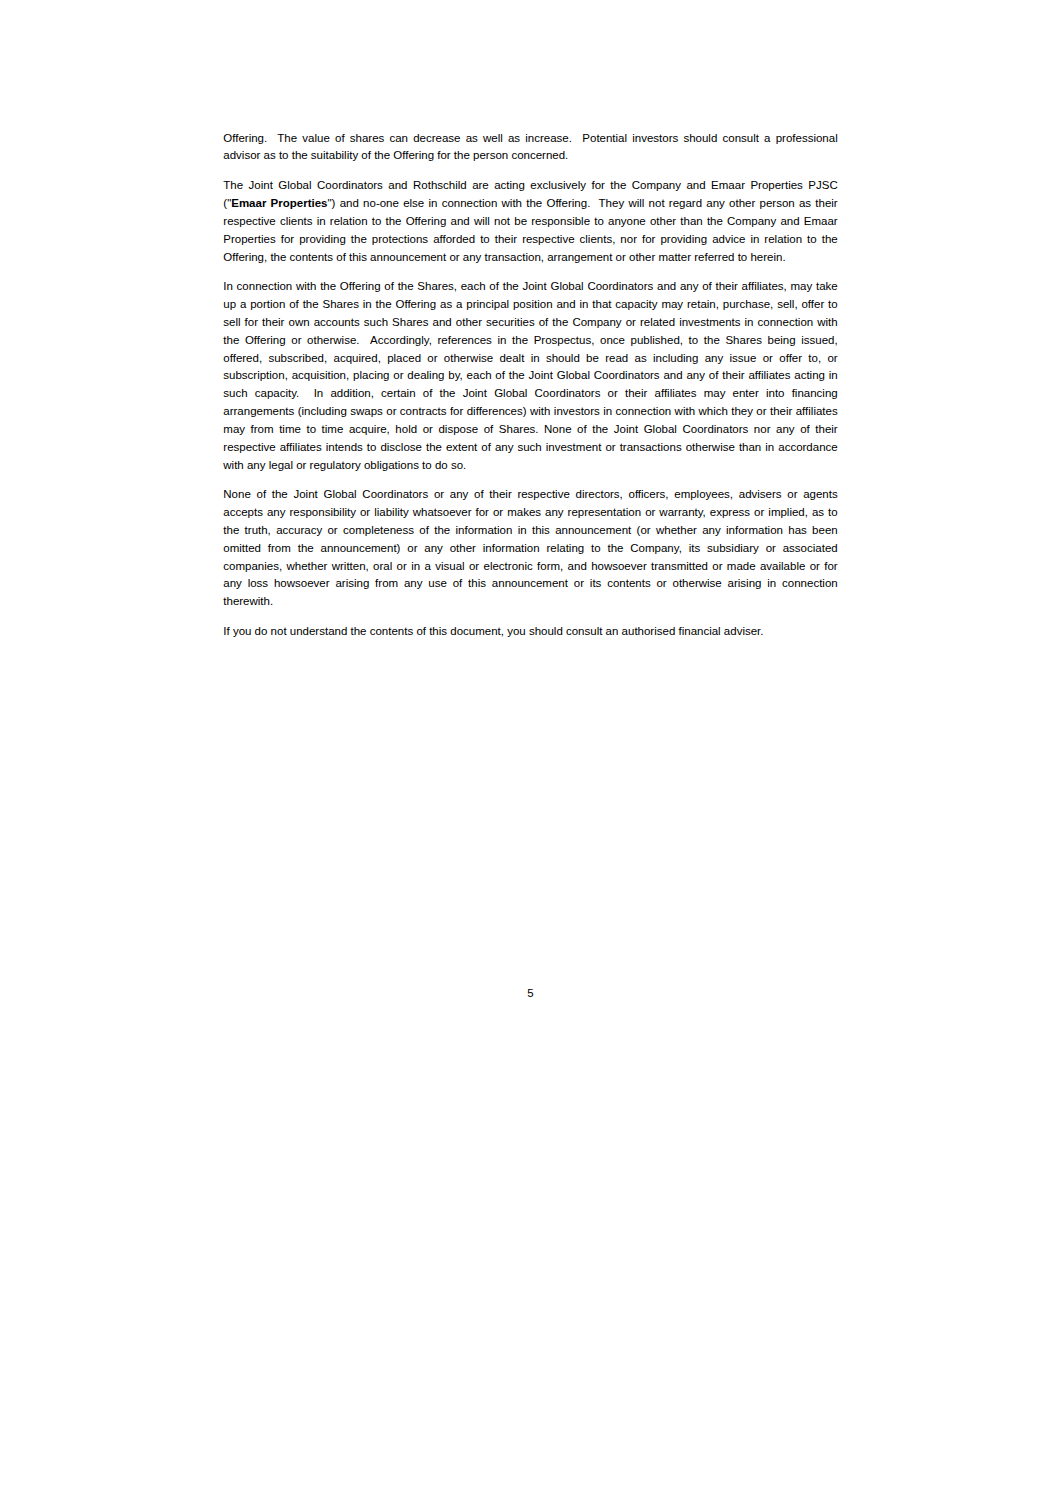Offering. The value of shares can decrease as well as increase. Potential investors should consult a professional advisor as to the suitability of the Offering for the person concerned.
The Joint Global Coordinators and Rothschild are acting exclusively for the Company and Emaar Properties PJSC ("Emaar Properties") and no-one else in connection with the Offering. They will not regard any other person as their respective clients in relation to the Offering and will not be responsible to anyone other than the Company and Emaar Properties for providing the protections afforded to their respective clients, nor for providing advice in relation to the Offering, the contents of this announcement or any transaction, arrangement or other matter referred to herein.
In connection with the Offering of the Shares, each of the Joint Global Coordinators and any of their affiliates, may take up a portion of the Shares in the Offering as a principal position and in that capacity may retain, purchase, sell, offer to sell for their own accounts such Shares and other securities of the Company or related investments in connection with the Offering or otherwise. Accordingly, references in the Prospectus, once published, to the Shares being issued, offered, subscribed, acquired, placed or otherwise dealt in should be read as including any issue or offer to, or subscription, acquisition, placing or dealing by, each of the Joint Global Coordinators and any of their affiliates acting in such capacity. In addition, certain of the Joint Global Coordinators or their affiliates may enter into financing arrangements (including swaps or contracts for differences) with investors in connection with which they or their affiliates may from time to time acquire, hold or dispose of Shares. None of the Joint Global Coordinators nor any of their respective affiliates intends to disclose the extent of any such investment or transactions otherwise than in accordance with any legal or regulatory obligations to do so.
None of the Joint Global Coordinators or any of their respective directors, officers, employees, advisers or agents accepts any responsibility or liability whatsoever for or makes any representation or warranty, express or implied, as to the truth, accuracy or completeness of the information in this announcement (or whether any information has been omitted from the announcement) or any other information relating to the Company, its subsidiary or associated companies, whether written, oral or in a visual or electronic form, and howsoever transmitted or made available or for any loss howsoever arising from any use of this announcement or its contents or otherwise arising in connection therewith.
If you do not understand the contents of this document, you should consult an authorised financial adviser.
5